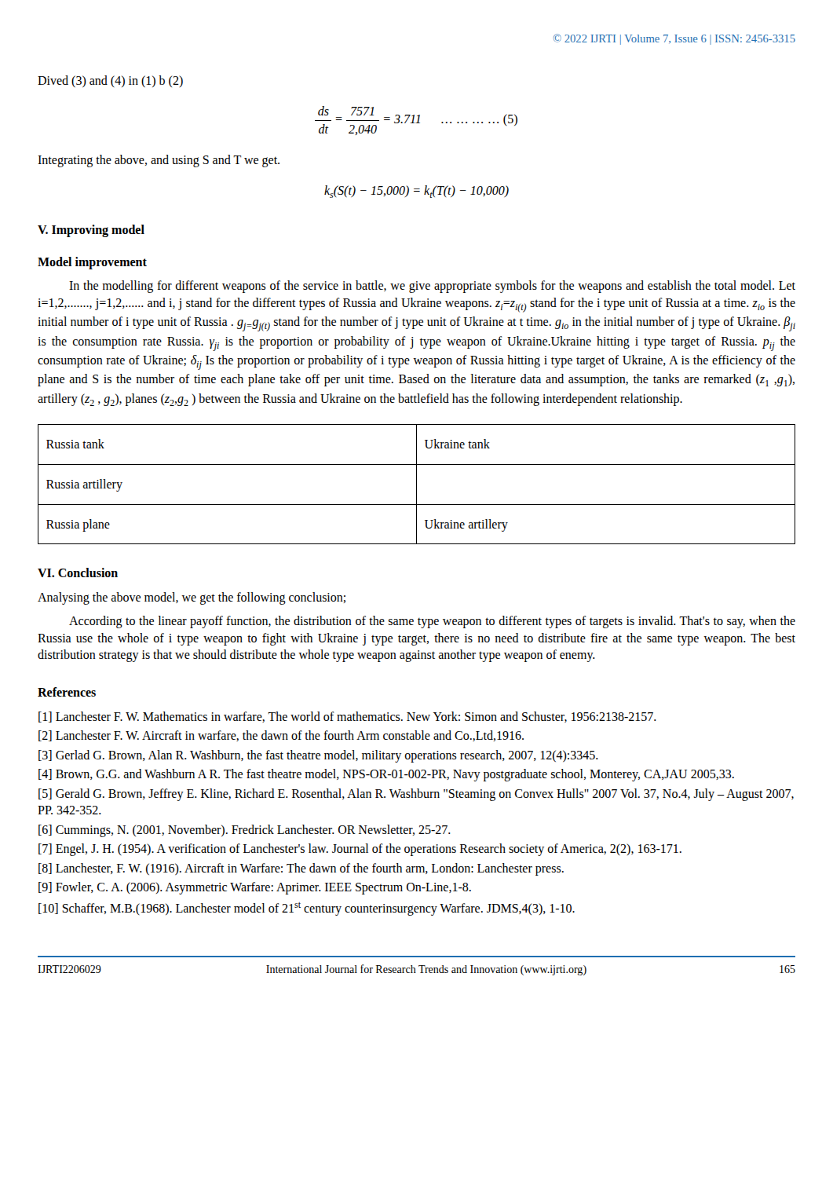© 2022 IJRTI | Volume 7, Issue 6 | ISSN: 2456-3315
Dived (3) and (4) in (1) b (2)
ds dt = 7571 2,040 = 3.711 … … … … (5)
Integrating the above, and using S and T we get.
ks(S(t) − 15,000) = kt(T(t) − 10,000)
V. Improving model
Model improvement
In the modelling for different weapons of the service in battle, we give appropriate symbols for the weapons and establish the total model. Let i=1,2,......., j=1,2,...... and i, j stand for the different types of Russia and Ukraine weapons. zi=zi(t) stand for the i type unit of Russia at a time. zio is the initial number of i type unit of Russia . gj=gj(t) stand for the number of j type unit of Ukraine at t time. gio in the initial number of j type of Ukraine. βji is the consumption rate Russia. γji is the proportion or probability of j type weapon of Ukraine.Ukraine hitting i type target of Russia. pij the consumption rate of Ukraine; δij Is the proportion or probability of i type weapon of Russia hitting i type target of Ukraine, A is the efficiency of the plane and S is the number of time each plane take off per unit time. Based on the literature data and assumption, the tanks are remarked (z1 ,g1), artillery (z2 , g2), planes (z2,g2 ) between the Russia and Ukraine on the battlefield has the following interdependent relationship.
| Russia tank | Ukraine tank |
| Russia artillery | |
| Russia plane | Ukraine artillery |
VI. Conclusion
Analysing the above model, we get the following conclusion;
According to the linear payoff function, the distribution of the same type weapon to different types of targets is invalid. That's to say, when the Russia use the whole of i type weapon to fight with Ukraine j type target, there is no need to distribute fire at the same type weapon. The best distribution strategy is that we should distribute the whole type weapon against another type weapon of enemy.
References
[1] Lanchester F. W. Mathematics in warfare, The world of mathematics. New York: Simon and Schuster, 1956:2138-2157.
[2] Lanchester F. W. Aircraft in warfare, the dawn of the fourth Arm constable and Co.,Ltd,1916.
[3] Gerlad G. Brown, Alan R. Washburn, the fast theatre model, military operations research, 2007, 12(4):3345.
[4] Brown, G.G. and Washburn A R. The fast theatre model, NPS-OR-01-002-PR, Navy postgraduate school, Monterey, CA,JAU 2005,33.
[5] Gerald G. Brown, Jeffrey E. Kline, Richard E. Rosenthal, Alan R. Washburn "Steaming on Convex Hulls" 2007 Vol. 37, No.4, July – August 2007, PP. 342-352.
[6] Cummings, N. (2001, November). Fredrick Lanchester. OR Newsletter, 25-27.
[7] Engel, J. H. (1954). A verification of Lanchester's law. Journal of the operations Research society of America, 2(2), 163-171.
[8] Lanchester, F. W. (1916). Aircraft in Warfare: The dawn of the fourth arm, London: Lanchester press.
[9] Fowler, C. A. (2006). Asymmetric Warfare: Aprimer. IEEE Spectrum On-Line,1-8.
[10] Schaffer, M.B.(1968). Lanchester model of 21st century counterinsurgency Warfare. JDMS,4(3), 1-10.
IJRTI2206029
International Journal for Research Trends and Innovation (www.ijrti.org)
165